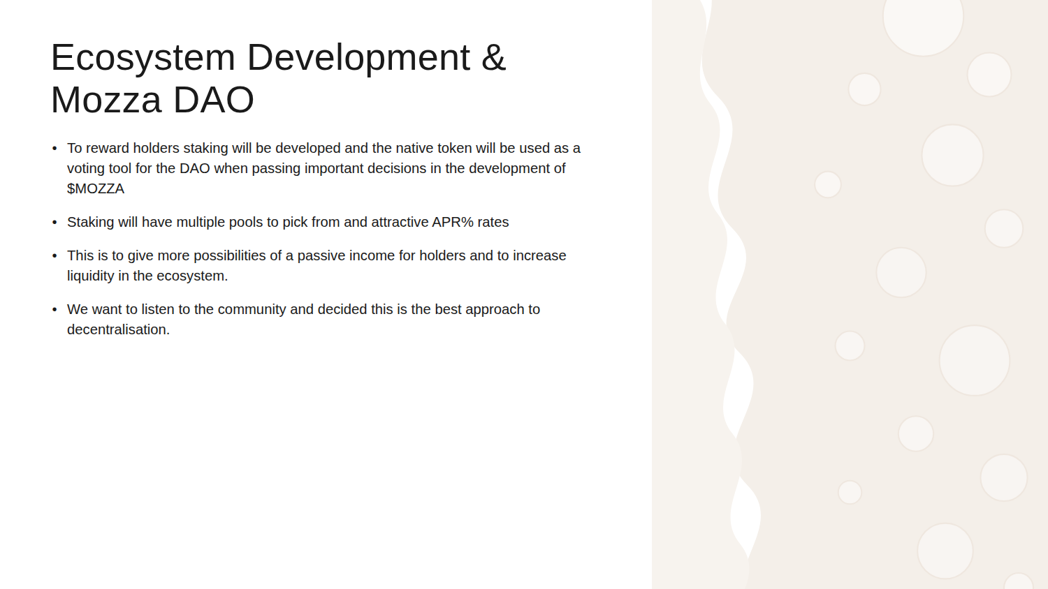Ecosystem Development & Mozza DAO
To reward holders staking will be developed and the native token will be used as a voting tool for the DAO when passing important decisions in the development of $MOZZA
Staking will have multiple pools to pick from and attractive APR% rates
This is to give more possibilities of a passive income for holders and to increase liquidity in the ecosystem.
We want to listen to the community and decided this is the best approach to decentralisation.